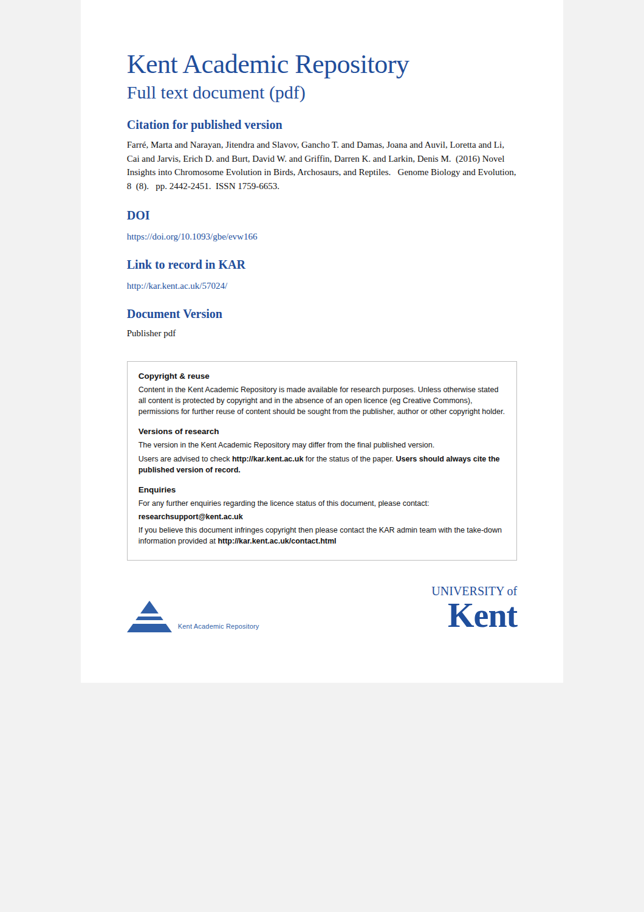Kent Academic Repository
Full text document (pdf)
Citation for published version
Farré, Marta and Narayan, Jitendra and Slavov, Gancho T. and Damas, Joana and Auvil, Loretta and Li, Cai and Jarvis, Erich D. and Burt, David W. and Griffin, Darren K. and Larkin, Denis M. (2016) Novel Insights into Chromosome Evolution in Birds, Archosaurs, and Reptiles. Genome Biology and Evolution, 8 (8). pp. 2442-2451. ISSN 1759-6653.
DOI
https://doi.org/10.1093/gbe/evw166
Link to record in KAR
http://kar.kent.ac.uk/57024/
Document Version
Publisher pdf
Copyright & reuse
Content in the Kent Academic Repository is made available for research purposes. Unless otherwise stated all content is protected by copyright and in the absence of an open licence (eg Creative Commons), permissions for further reuse of content should be sought from the publisher, author or other copyright holder.
Versions of research
The version in the Kent Academic Repository may differ from the final published version.
Users are advised to check http://kar.kent.ac.uk for the status of the paper. Users should always cite the published version of record.
Enquiries
For any further enquiries regarding the licence status of this document, please contact:
researchsupport@kent.ac.uk
If you believe this document infringes copyright then please contact the KAR admin team with the take-down information provided at http://kar.kent.ac.uk/contact.html
Kent Academic Repository
UNIVERSITY of Kent